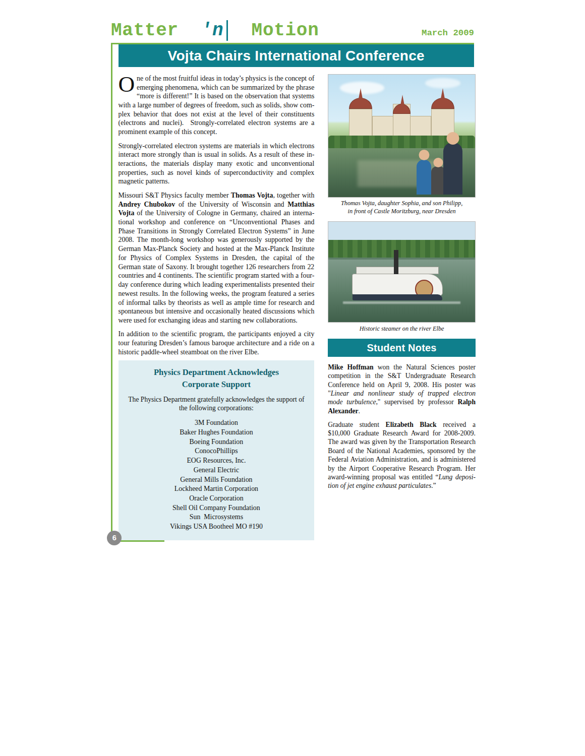Matter 'n Motion
March 2009
Vojta Chairs International Conference
One of the most fruitful ideas in today’s physics is the concept of emerging phenomena, which can be summarized by the phrase “more is different!” It is based on the observation that systems with a large number of degrees of freedom, such as solids, show complex behavior that does not exist at the level of their constituents (electrons and nuclei). Strongly-correlated electron systems are a prominent example of this concept.
Strongly-correlated electron systems are materials in which electrons interact more strongly than is usual in solids. As a result of these interactions, the materials display many exotic and unconventional properties, such as novel kinds of superconductivity and complex magnetic patterns.
Missouri S&T Physics faculty member Thomas Vojta, together with Andrey Chubokov of the University of Wisconsin and Matthias Vojta of the University of Cologne in Germany, chaired an international workshop and conference on “Unconventional Phases and Phase Transitions in Strongly Correlated Electron Systems” in June 2008. The month-long workshop was generously supported by the German Max-Planck Society and hosted at the Max-Planck Institute for Physics of Complex Systems in Dresden, the capital of the German state of Saxony. It brought together 126 researchers from 22 countries and 4 continents. The scientific program started with a four-day conference during which leading experimentalists presented their newest results. In the following weeks, the program featured a series of informal talks by theorists as well as ample time for research and spontaneous but intensive and occasionally heated discussions which were used for exchanging ideas and starting new collaborations.
In addition to the scientific program, the participants enjoyed a city tour featuring Dresden’s famous baroque architecture and a ride on a historic paddle-wheel steamboat on the river Elbe.
Physics Department Acknowledges
Corporate Support
The Physics Department gratefully acknowledges the support of the following corporations:
3M Foundation
Baker Hughes Foundation
Boeing Foundation
ConocoPhillips
EOG Resources, Inc.
General Electric
General Mills Foundation
Lockheed Martin Corporation
Oracle Corporation
Shell Oil Company Foundation
Sun Microsystems
Vikings USA Bootheel MO #190
Thomas Vojta, daughter Sophia, and son Philipp,
in front of Castle Moritzburg, near Dresden
Historic steamer on the river Elbe
Student Notes
Mike Hoffman won the Natural Sciences poster competition in the S&T Undergraduate Research Conference held on April 9, 2008. His poster was "Linear and nonlinear study of trapped electron mode turbulence," supervised by professor Ralph Alexander.
Graduate student Elizabeth Black received a $10,000 Graduate Research Award for 2008-2009. The award was given by the Transportation Research Board of the National Academies, sponsored by the Federal Aviation Administration, and is administered by the Airport Cooperative Research Program. Her award-winning proposal was entitled “Lung deposition of jet engine exhaust particulates.”
6